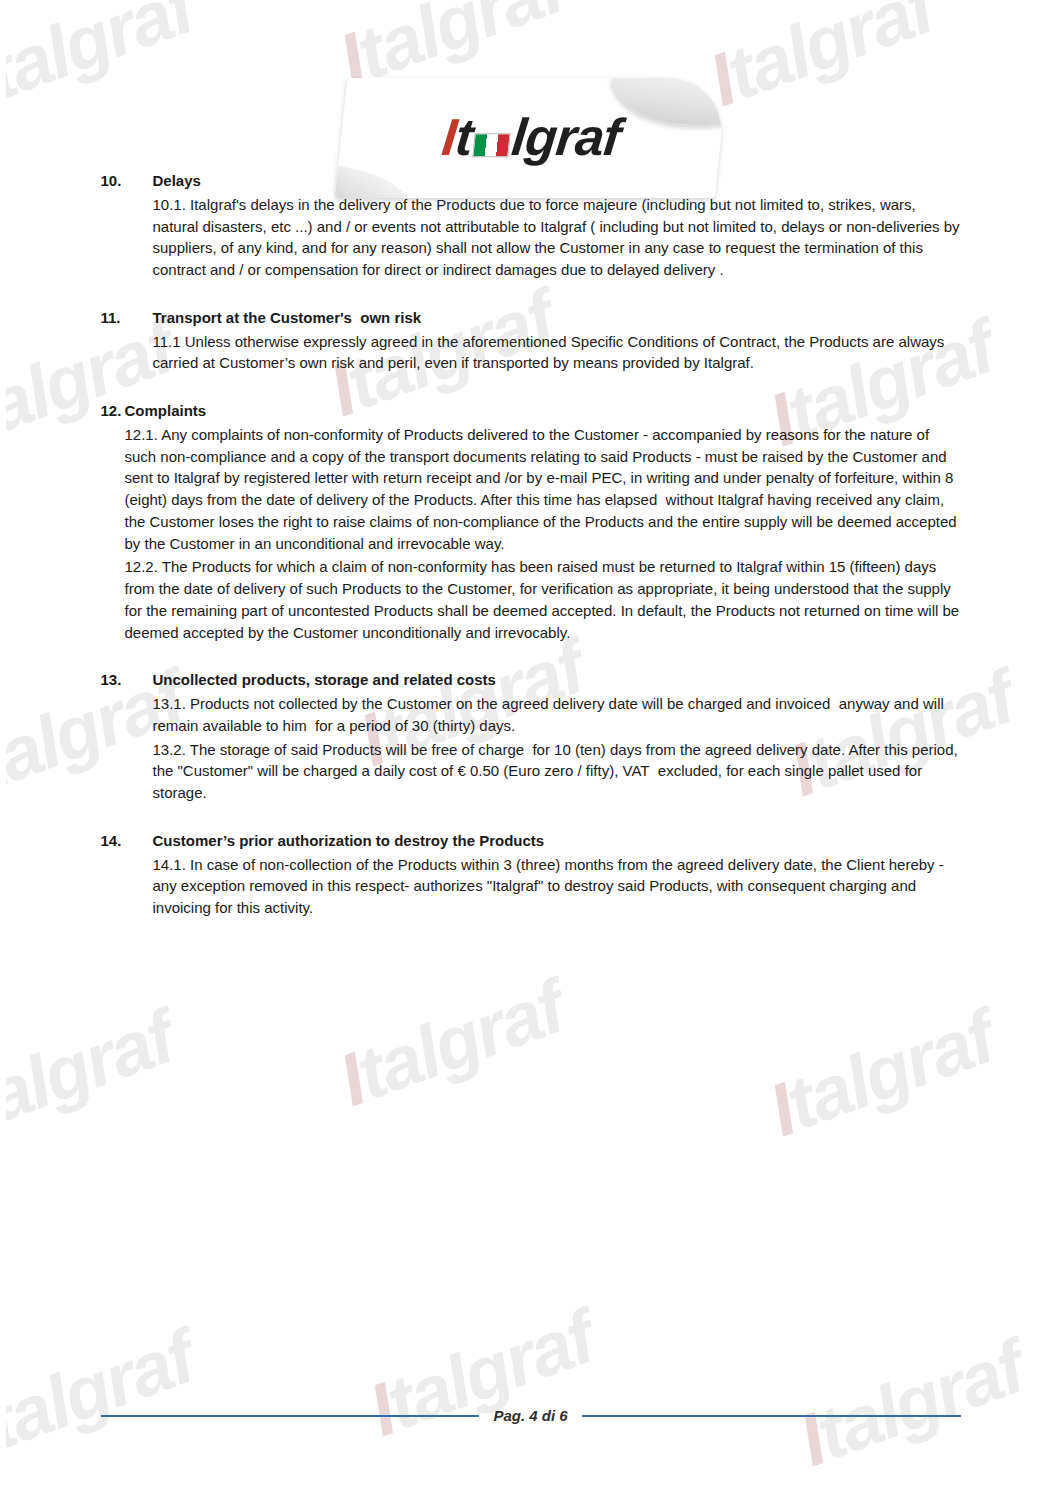Italgraf Italgraf Italgraf Italgraf Italgraf Italgraf Italgraf Italgraf Italgraf Italgraf Italgraf Italgraf Italgraf Italgraf Italgraf
It lgraf
10. Delays
10.1. Italgraf's delays in the delivery of the Products due to force majeure (including but not limited to, strikes, wars, natural disasters, etc ...) and / or events not attributable to Italgraf ( including but not limited to, delays or non-deliveries by suppliers, of any kind, and for any reason) shall not allow the Customer in any case to request the termination of this contract and / or compensation for direct or indirect damages due to delayed delivery .
11. Transport at the Customer's own risk
11.1 Unless otherwise expressly agreed in the aforementioned Specific Conditions of Contract, the Products are always carried at Customer’s own risk and peril, even if transported by means provided by Italgraf.
12. Complaints
12.1. Any complaints of non-conformity of Products delivered to the Customer - accompanied by reasons for the nature of such non-compliance and a copy of the transport documents relating to said Products - must be raised by the Customer and sent to Italgraf by registered letter with return receipt and /or by e-mail PEC, in writing and under penalty of forfeiture, within 8 (eight) days from the date of delivery of the Products. After this time has elapsed without Italgraf having received any claim, the Customer loses the right to raise claims of non-compliance of the Products and the entire supply will be deemed accepted by the Customer in an unconditional and irrevocable way.
12.2. The Products for which a claim of non-conformity has been raised must be returned to Italgraf within 15 (fifteen) days from the date of delivery of such Products to the Customer, for verification as appropriate, it being understood that the supply for the remaining part of uncontested Products shall be deemed accepted. In default, the Products not returned on time will be deemed accepted by the Customer unconditionally and irrevocably.
13. Uncollected products, storage and related costs
13.1. Products not collected by the Customer on the agreed delivery date will be charged and invoiced anyway and will remain available to him for a period of 30 (thirty) days.
13.2. The storage of said Products will be free of charge for 10 (ten) days from the agreed delivery date. After this period, the "Customer" will be charged a daily cost of € 0.50 (Euro zero / fifty), VAT excluded, for each single pallet used for storage.
14. Customer’s prior authorization to destroy the Products
14.1. In case of non-collection of the Products within 3 (three) months from the agreed delivery date, the Client hereby - any exception removed in this respect- authorizes "Italgraf" to destroy said Products, with consequent charging and invoicing for this activity.
Pag. 4 di 6